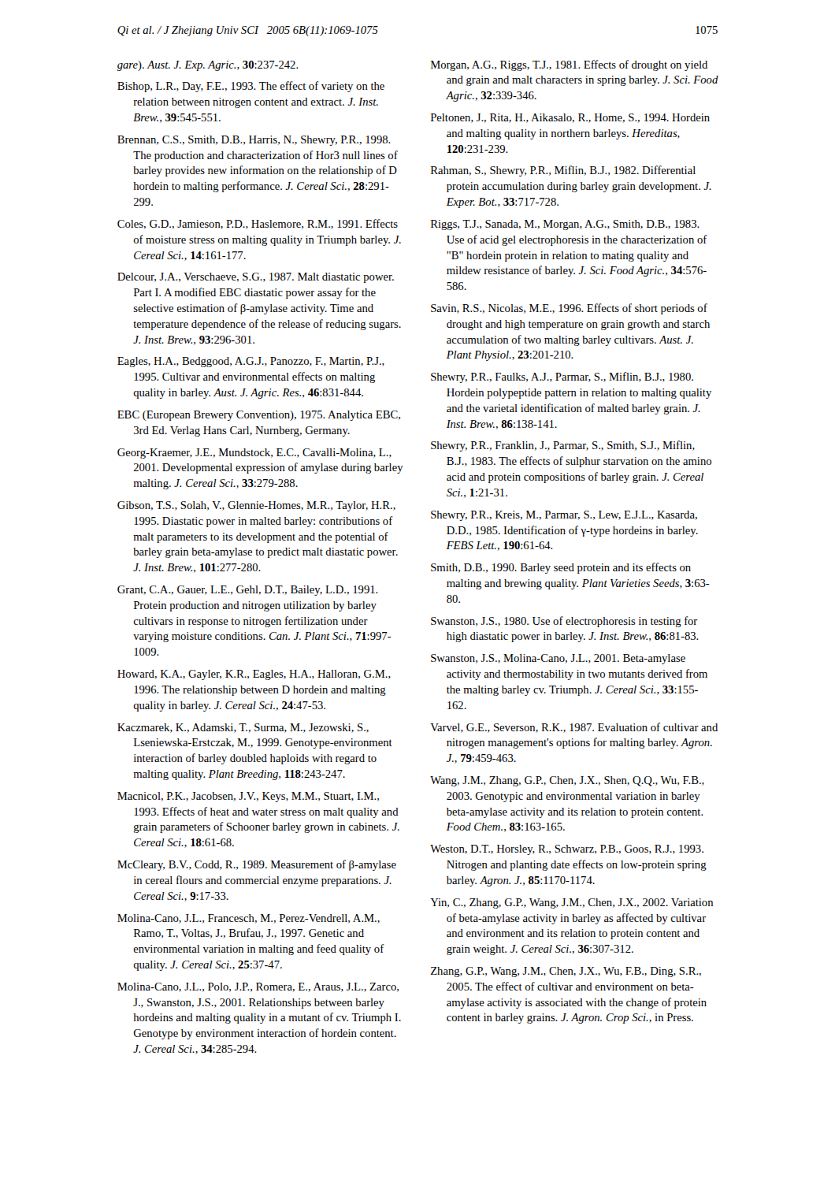Qi et al. / J Zhejiang Univ SCI 2005 6B(11):1069-1075 1075
gare). Aust. J. Exp. Agric., 30:237-242.
Bishop, L.R., Day, F.E., 1993. The effect of variety on the relation between nitrogen content and extract. J. Inst. Brew., 39:545-551.
Brennan, C.S., Smith, D.B., Harris, N., Shewry, P.R., 1998. The production and characterization of Hor3 null lines of barley provides new information on the relationship of D hordein to malting performance. J. Cereal Sci., 28:291-299.
Coles, G.D., Jamieson, P.D., Haslemore, R.M., 1991. Effects of moisture stress on malting quality in Triumph barley. J. Cereal Sci., 14:161-177.
Delcour, J.A., Verschaeve, S.G., 1987. Malt diastatic power. Part I. A modified EBC diastatic power assay for the selective estimation of β-amylase activity. Time and temperature dependence of the release of reducing sugars. J. Inst. Brew., 93:296-301.
Eagles, H.A., Bedggood, A.G.J., Panozzo, F., Martin, P.J., 1995. Cultivar and environmental effects on malting quality in barley. Aust. J. Agric. Res., 46:831-844.
EBC (European Brewery Convention), 1975. Analytica EBC, 3rd Ed. Verlag Hans Carl, Nurnberg, Germany.
Georg-Kraemer, J.E., Mundstock, E.C., Cavalli-Molina, L., 2001. Developmental expression of amylase during barley malting. J. Cereal Sci., 33:279-288.
Gibson, T.S., Solah, V., Glennie-Homes, M.R., Taylor, H.R., 1995. Diastatic power in malted barley: contributions of malt parameters to its development and the potential of barley grain beta-amylase to predict malt diastatic power. J. Inst. Brew., 101:277-280.
Grant, C.A., Gauer, L.E., Gehl, D.T., Bailey, L.D., 1991. Protein production and nitrogen utilization by barley cultivars in response to nitrogen fertilization under varying moisture conditions. Can. J. Plant Sci., 71:997-1009.
Howard, K.A., Gayler, K.R., Eagles, H.A., Halloran, G.M., 1996. The relationship between D hordein and malting quality in barley. J. Cereal Sci., 24:47-53.
Kaczmarek, K., Adamski, T., Surma, M., Jezowski, S., Lseniewska-Erstczak, M., 1999. Genotype-environment interaction of barley doubled haploids with regard to malting quality. Plant Breeding, 118:243-247.
Macnicol, P.K., Jacobsen, J.V., Keys, M.M., Stuart, I.M., 1993. Effects of heat and water stress on malt quality and grain parameters of Schooner barley grown in cabinets. J. Cereal Sci., 18:61-68.
McCleary, B.V., Codd, R., 1989. Measurement of β-amylase in cereal flours and commercial enzyme preparations. J. Cereal Sci., 9:17-33.
Molina-Cano, J.L., Francesch, M., Perez-Vendrell, A.M., Ramo, T., Voltas, J., Brufau, J., 1997. Genetic and environmental variation in malting and feed quality of quality. J. Cereal Sci., 25:37-47.
Molina-Cano, J.L., Polo, J.P., Romera, E., Araus, J.L., Zarco, J., Swanston, J.S., 2001. Relationships between barley hordeins and malting quality in a mutant of cv. Triumph I. Genotype by environment interaction of hordein content. J. Cereal Sci., 34:285-294.
Morgan, A.G., Riggs, T.J., 1981. Effects of drought on yield and grain and malt characters in spring barley. J. Sci. Food Agric., 32:339-346.
Peltonen, J., Rita, H., Aikasalo, R., Home, S., 1994. Hordein and malting quality in northern barleys. Hereditas, 120:231-239.
Rahman, S., Shewry, P.R., Miflin, B.J., 1982. Differential protein accumulation during barley grain development. J. Exper. Bot., 33:717-728.
Riggs, T.J., Sanada, M., Morgan, A.G., Smith, D.B., 1983. Use of acid gel electrophoresis in the characterization of "B" hordein protein in relation to mating quality and mildew resistance of barley. J. Sci. Food Agric., 34:576-586.
Savin, R.S., Nicolas, M.E., 1996. Effects of short periods of drought and high temperature on grain growth and starch accumulation of two malting barley cultivars. Aust. J. Plant Physiol., 23:201-210.
Shewry, P.R., Faulks, A.J., Parmar, S., Miflin, B.J., 1980. Hordein polypeptide pattern in relation to malting quality and the varietal identification of malted barley grain. J. Inst. Brew., 86:138-141.
Shewry, P.R., Franklin, J., Parmar, S., Smith, S.J., Miflin, B.J., 1983. The effects of sulphur starvation on the amino acid and protein compositions of barley grain. J. Cereal Sci., 1:21-31.
Shewry, P.R., Kreis, M., Parmar, S., Lew, E.J.L., Kasarda, D.D., 1985. Identification of γ-type hordeins in barley. FEBS Lett., 190:61-64.
Smith, D.B., 1990. Barley seed protein and its effects on malting and brewing quality. Plant Varieties Seeds, 3:63-80.
Swanston, J.S., 1980. Use of electrophoresis in testing for high diastatic power in barley. J. Inst. Brew., 86:81-83.
Swanston, J.S., Molina-Cano, J.L., 2001. Beta-amylase activity and thermostability in two mutants derived from the malting barley cv. Triumph. J. Cereal Sci., 33:155-162.
Varvel, G.E., Severson, R.K., 1987. Evaluation of cultivar and nitrogen management's options for malting barley. Agron. J., 79:459-463.
Wang, J.M., Zhang, G.P., Chen, J.X., Shen, Q.Q., Wu, F.B., 2003. Genotypic and environmental variation in barley beta-amylase activity and its relation to protein content. Food Chem., 83:163-165.
Weston, D.T., Horsley, R., Schwarz, P.B., Goos, R.J., 1993. Nitrogen and planting date effects on low-protein spring barley. Agron. J., 85:1170-1174.
Yin, C., Zhang, G.P., Wang, J.M., Chen, J.X., 2002. Variation of beta-amylase activity in barley as affected by cultivar and environment and its relation to protein content and grain weight. J. Cereal Sci., 36:307-312.
Zhang, G.P., Wang, J.M., Chen, J.X., Wu, F.B., Ding, S.R., 2005. The effect of cultivar and environment on beta-amylase activity is associated with the change of protein content in barley grains. J. Agron. Crop Sci., in Press.